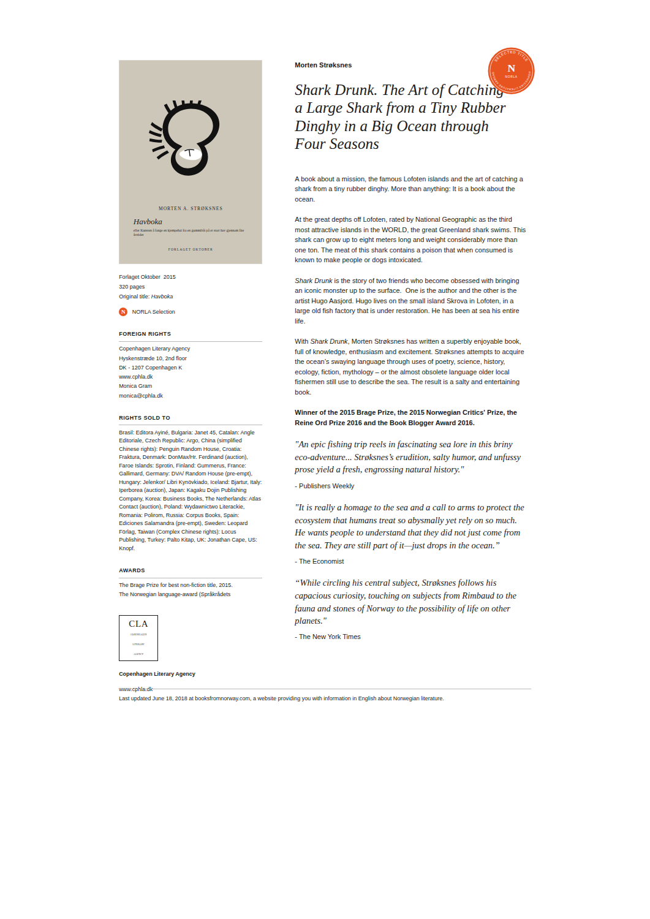Morten A. Strøksnes
Havboka
eller Kunsten å fange en kjempehai fra en gummibåt på et stort hav gjennom fire årstider
Forlaget Oktober
Forlaget Oktober 2015
320 pages
Original title: Havboka
N NORLA Selection
Foreign rights
Copenhagen Literary Agency
Hyskenstræde 10, 2nd floor
DK - 1207 Copenhagen K
www.cphla.dk
Monica Gram
monica@cphla.dk
Rights sold to
Brasil: Editora Ayiné, Bulgaria: Janet 45, Catalan: Angle Editoriale, Czech Republic: Argo, China (simplified Chinese rights): Penguin Random House, Croatia: Fraktura, Denmark: DonMax/Hr. Ferdinand (auction), Faroe Islands: Sprotin, Finland: Gummerus, France: Gallimard, Germany: DVA/ Random House (pre-empt), Hungary: Jelenkor/ Libri Kynövkiado, Iceland: Bjartur, Italy: Iperborea (auction), Japan: Kagaku Dojin Publishing Company, Korea: Business Books, The Netherlands: Atlas Contact (auction), Poland: Wydawnictwo Literackie, Romania: Polirom, Russia: Corpus Books, Spain: Ediciones Salamandra (pre-empt), Sweden: Leopard Förlag, Taiwan (Complex Chinese rights): Locus Publishing, Turkey: Palto Kitap, UK: Jonathan Cape, US: Knopf.
Awards
The Brage Prize for best non-fiction title, 2015.
The Norwegian language-award (Språkrådets
CLA Copenhagen
Literary
Agency
Copenhagen Literary Agency
www.cphla.dk
SELECTED TITLE NORWEGIAN LITERATURE ABROAD N NORLA
Morten Strøksnes
Shark Drunk. The Art of Catching
a Large Shark from a Tiny Rubber
Dinghy in a Big Ocean through
Four Seasons
A book about a mission, the famous Lofoten islands and the art of catching a shark from a tiny rubber dinghy. More than anything: It is a book about the ocean.
At the great depths off Lofoten, rated by National Geographic as the third most attractive islands in the WORLD, the great Greenland shark swims. This shark can grow up to eight meters long and weight considerably more than one ton. The meat of this shark contains a poison that when consumed is known to make people or dogs intoxicated.
Shark Drunk is the story of two friends who become obsessed with bringing an iconic monster up to the surface. One is the author and the other is the artist Hugo Aasjord. Hugo lives on the small island Skrova in Lofoten, in a large old fish factory that is under restoration. He has been at sea his entire life.
With Shark Drunk, Morten Strøksnes has written a superbly enjoyable book, full of knowledge, enthusiasm and excitement. Strøksnes attempts to acquire the ocean’s swaying language through uses of poetry, science, history, ecology, fiction, mythology – or the almost obsolete language older local fishermen still use to describe the sea. The result is a salty and entertaining book.
Winner of the 2015 Brage Prize, the 2015 Norwegian Critics' Prize, the Reine Ord Prize 2016 and the Book Blogger Award 2016.
"An epic fishing trip reels in fascinating sea lore in this briny eco-adventure... Strøksnes’s erudition, salty humor, and unfussy prose yield a fresh, engrossing natural history."
- Publishers Weekly
"It is really a homage to the sea and a call to arms to protect the ecosystem that humans treat so abysmally yet rely on so much. He wants people to understand that they did not just come from the sea. They are still part of it—just drops in the ocean.”
- The Economist
“While circling his central subject, Strøksnes follows his capacious curiosity, touching on subjects from Rimbaud to the fauna and stones of Norway to the possibility of life on other planets."
- The New York Times
Last updated June 18, 2018 at booksfromnorway.com, a website providing you with information in English about Norwegian literature.